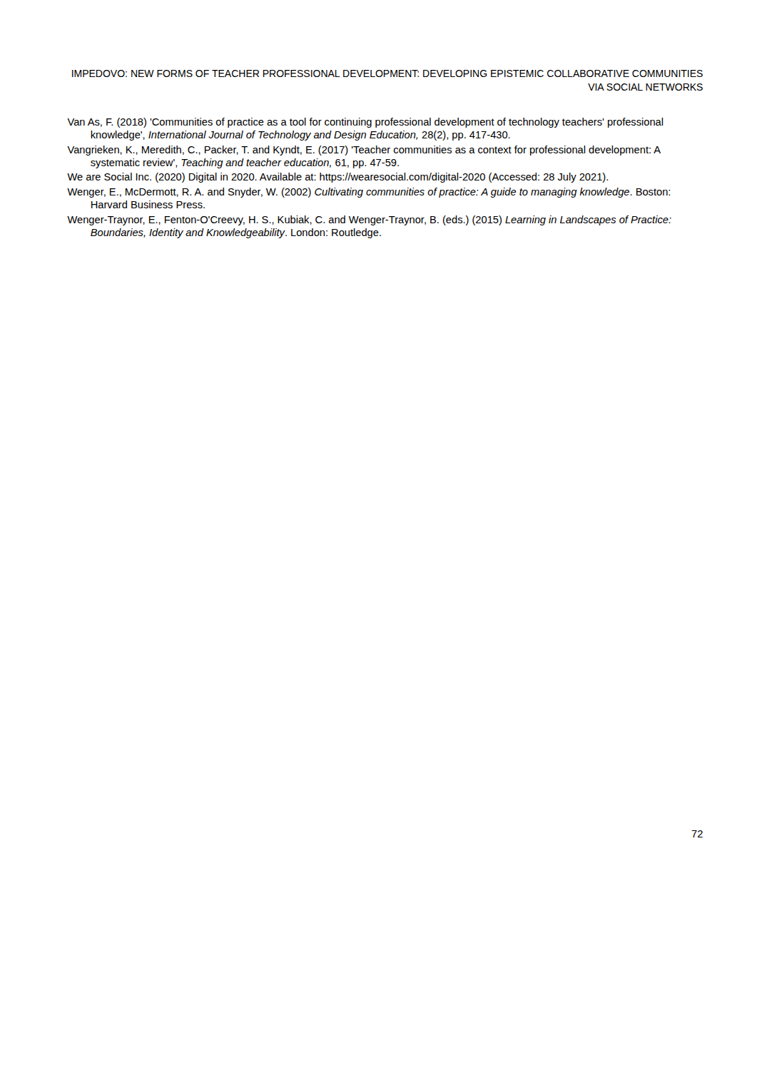IMPEDOVO: NEW FORMS OF TEACHER PROFESSIONAL DEVELOPMENT: DEVELOPING EPISTEMIC COLLABORATIVE COMMUNITIES VIA SOCIAL NETWORKS
Van As, F. (2018) 'Communities of practice as a tool for continuing professional development of technology teachers' professional knowledge', International Journal of Technology and Design Education, 28(2), pp. 417-430.
Vangrieken, K., Meredith, C., Packer, T. and Kyndt, E. (2017) 'Teacher communities as a context for professional development: A systematic review', Teaching and teacher education, 61, pp. 47-59.
We are Social Inc. (2020) Digital in 2020. Available at: https://wearesocial.com/digital-2020 (Accessed: 28 July 2021).
Wenger, E., McDermott, R. A. and Snyder, W. (2002) Cultivating communities of practice: A guide to managing knowledge. Boston: Harvard Business Press.
Wenger-Traynor, E., Fenton-O'Creevy, H. S., Kubiak, C. and Wenger-Traynor, B. (eds.) (2015) Learning in Landscapes of Practice: Boundaries, Identity and Knowledgeability. London: Routledge.
72